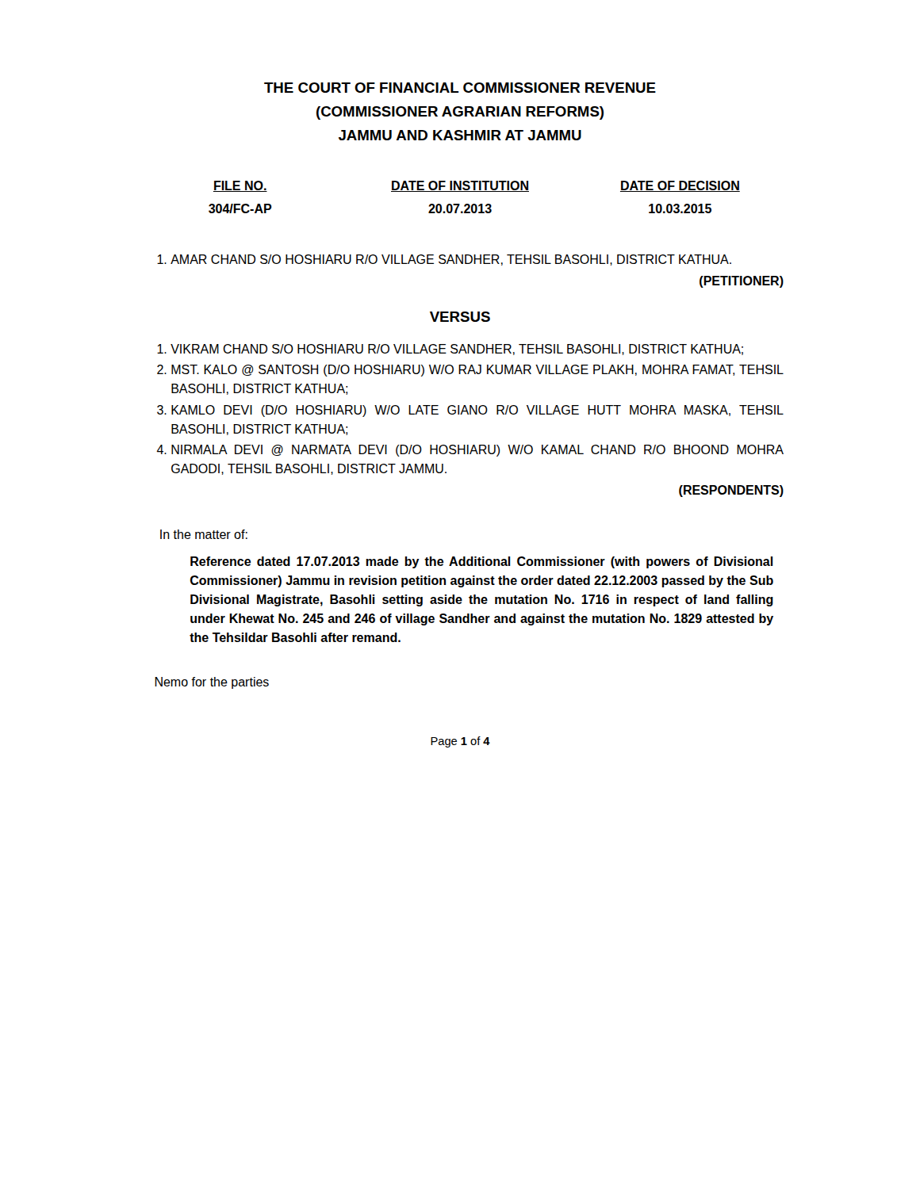THE COURT OF FINANCIAL COMMISSIONER REVENUE
(COMMISSIONER AGRARIAN REFORMS)
JAMMU AND KASHMIR AT JAMMU
FILE NO.
DATE OF INSTITUTION
DATE OF DECISION
304/FC-AP
20.07.2013
10.03.2015
AMAR CHAND S/O HOSHIARU R/O VILLAGE SANDHER, TEHSIL BASOHLI, DISTRICT KATHUA.
(PETITIONER)
VERSUS
VIKRAM CHAND S/O HOSHIARU R/O VILLAGE SANDHER, TEHSIL BASOHLI, DISTRICT KATHUA;
MST. KALO @ SANTOSH (D/O HOSHIARU) W/O RAJ KUMAR VILLAGE PLAKH, MOHRA FAMAT, TEHSIL BASOHLI, DISTRICT KATHUA;
KAMLO DEVI (D/O HOSHIARU) W/O LATE GIANO R/O VILLAGE HUTT MOHRA MASKA, TEHSIL BASOHLI, DISTRICT KATHUA;
NIRMALA DEVI @ NARMATA DEVI (D/O HOSHIARU) W/O KAMAL CHAND R/O BHOOND MOHRA GADODI, TEHSIL BASOHLI, DISTRICT JAMMU.
(RESPONDENTS)
In the matter of:
Reference dated 17.07.2013 made by the Additional Commissioner (with powers of Divisional Commissioner) Jammu in revision petition against the order dated 22.12.2003 passed by the Sub Divisional Magistrate, Basohli setting aside the mutation No. 1716 in respect of land falling under Khewat No. 245 and 246 of village Sandher and against the mutation No. 1829 attested by the Tehsildar Basohli after remand.
Nemo for the parties
Page 1 of 4